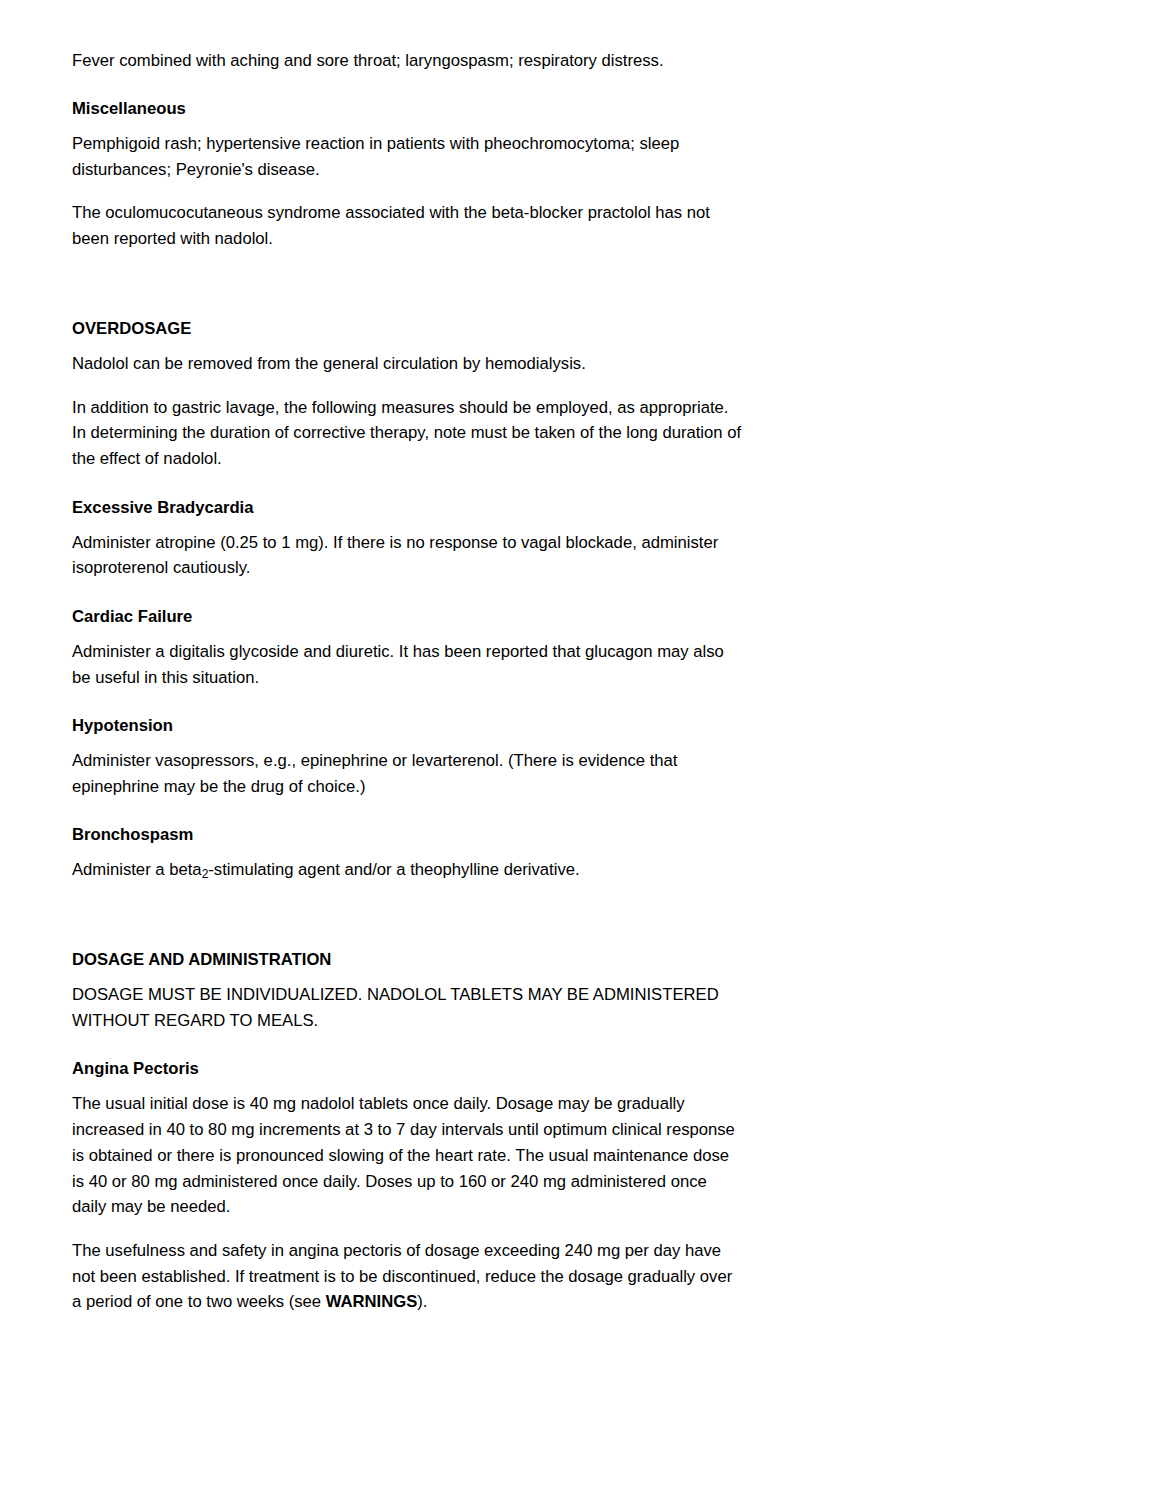Fever combined with aching and sore throat; laryngospasm; respiratory distress.
Miscellaneous
Pemphigoid rash; hypertensive reaction in patients with pheochromocytoma; sleep disturbances; Peyronie's disease.
The oculomucocutaneous syndrome associated with the beta-blocker practolol has not been reported with nadolol.
OVERDOSAGE
Nadolol can be removed from the general circulation by hemodialysis.
In addition to gastric lavage, the following measures should be employed, as appropriate. In determining the duration of corrective therapy, note must be taken of the long duration of the effect of nadolol.
Excessive Bradycardia
Administer atropine (0.25 to 1 mg). If there is no response to vagal blockade, administer isoproterenol cautiously.
Cardiac Failure
Administer a digitalis glycoside and diuretic. It has been reported that glucagon may also be useful in this situation.
Hypotension
Administer vasopressors, e.g., epinephrine or levarterenol. (There is evidence that epinephrine may be the drug of choice.)
Bronchospasm
Administer a beta2-stimulating agent and/or a theophylline derivative.
DOSAGE AND ADMINISTRATION
DOSAGE MUST BE INDIVIDUALIZED. NADOLOL TABLETS MAY BE ADMINISTERED WITHOUT REGARD TO MEALS.
Angina Pectoris
The usual initial dose is 40 mg nadolol tablets once daily. Dosage may be gradually increased in 40 to 80 mg increments at 3 to 7 day intervals until optimum clinical response is obtained or there is pronounced slowing of the heart rate. The usual maintenance dose is 40 or 80 mg administered once daily. Doses up to 160 or 240 mg administered once daily may be needed.
The usefulness and safety in angina pectoris of dosage exceeding 240 mg per day have not been established. If treatment is to be discontinued, reduce the dosage gradually over a period of one to two weeks (see WARNINGS).